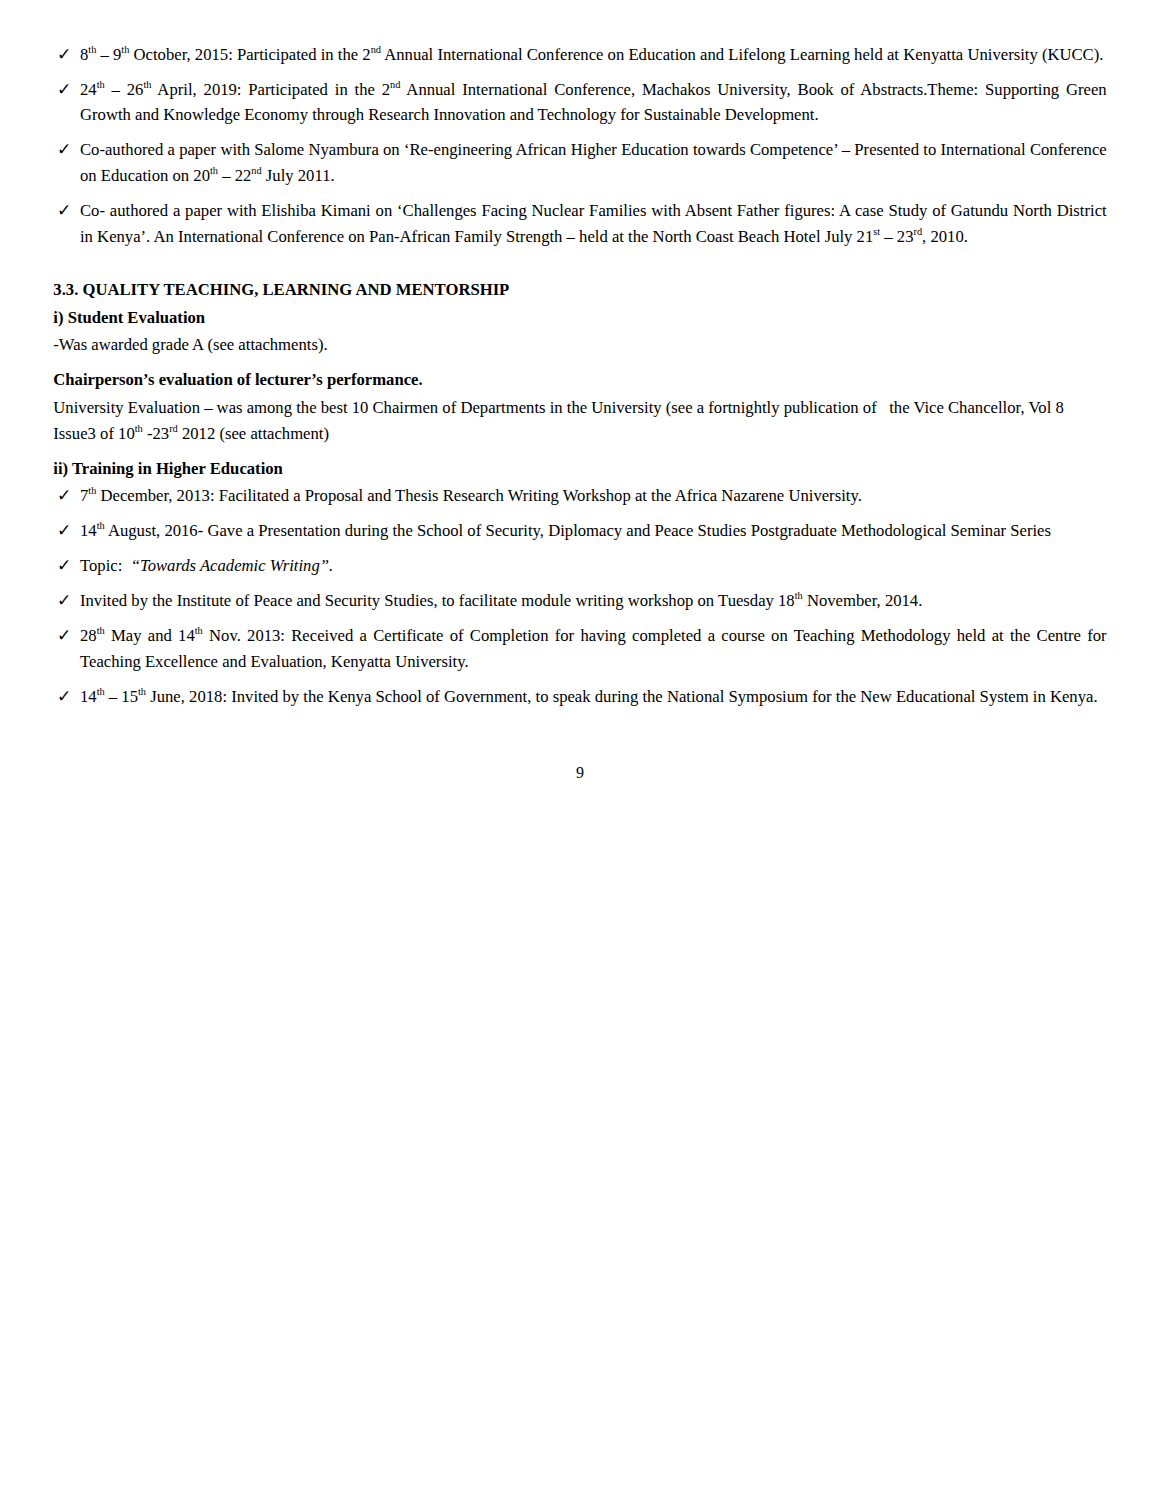8th – 9th October, 2015: Participated in the 2nd Annual International Conference on Education and Lifelong Learning held at Kenyatta University (KUCC).
24th – 26th April, 2019: Participated in the 2nd Annual International Conference, Machakos University, Book of Abstracts.Theme: Supporting Green Growth and Knowledge Economy through Research Innovation and Technology for Sustainable Development.
Co-authored a paper with Salome Nyambura on ‘Re-engineering African Higher Education towards Competence’ – Presented to International Conference on Education on 20th – 22nd July 2011.
Co- authored a paper with Elishiba Kimani on ‘Challenges Facing Nuclear Families with Absent Father figures: A case Study of Gatundu North District in Kenya’. An International Conference on Pan-African Family Strength – held at the North Coast Beach Hotel July 21st – 23rd, 2010.
3.3. QUALITY TEACHING, LEARNING AND MENTORSHIP
i) Student Evaluation
-Was awarded grade A (see attachments).
Chairperson’s evaluation of lecturer’s performance.
University Evaluation – was among the best 10 Chairmen of Departments in the University (see a fortnightly publication of the Vice Chancellor, Vol 8 Issue3 of 10th -23rd 2012 (see attachment)
ii) Training in Higher Education
7th December, 2013: Facilitated a Proposal and Thesis Research Writing Workshop at the Africa Nazarene University.
14th August, 2016- Gave a Presentation during the School of Security, Diplomacy and Peace Studies Postgraduate Methodological Seminar Series
Topic: “Towards Academic Writing”.
Invited by the Institute of Peace and Security Studies, to facilitate module writing workshop on Tuesday 18th November, 2014.
28th May and 14th Nov. 2013: Received a Certificate of Completion for having completed a course on Teaching Methodology held at the Centre for Teaching Excellence and Evaluation, Kenyatta University.
14th – 15th June, 2018: Invited by the Kenya School of Government, to speak during the National Symposium for the New Educational System in Kenya.
9